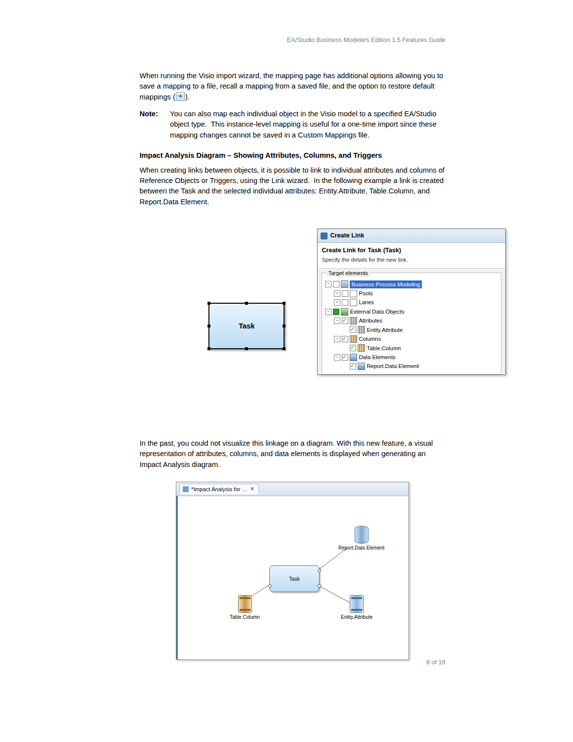EA/Studio Business Modelers Edition 1.5 Features Guide
When running the Visio import wizard, the mapping page has additional options allowing you to save a mapping to a file, recall a mapping from a saved file, and the option to restore default mappings ( ).
Note:
You can also map each individual object in the Visio model to a specified EA/Studio object type. This instance-level mapping is useful for a one-time import since these mapping changes cannot be saved in a Custom Mappings file.
Impact Analysis Diagram – Showing Attributes, Columns, and Triggers
When creating links between objects, it is possible to link to individual attributes and columns of Reference Objects or Triggers, using the Link wizard. In the following example a link is created between the Task and the selected individual attributes: Entity.Attribute, Table.Column, and Report.Data Element.
Task
Create Link
Create Link for Task (Task)
Specify the details for the new link.
Target elements
− Business Process Modeling
+ Pools
+ Lanes
− External Data Objects
− Attributes
Entity.Attribute
− Columns
Table.Column
− Data Elements
Report.Data Element
In the past, you could not visualize this linkage on a diagram. With this new feature, a visual representation of attributes, columns, and data elements is displayed when generating an Impact Analysis diagram.
*Impact Analysis for …✕
Report.Data Element
Task
Table.Column
Entity.Attribute
8 of 19